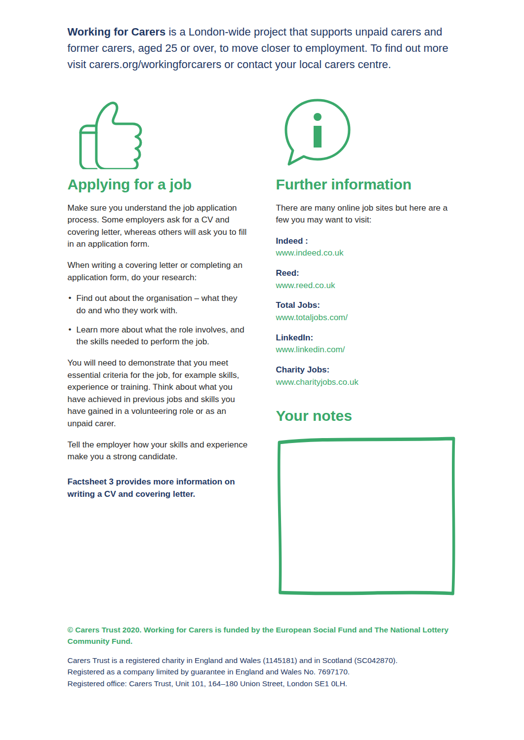Working for Carers is a London-wide project that supports unpaid carers and former carers, aged 25 or over, to move closer to employment. To find out more visit carers.org/workingforcarers or contact your local carers centre.
Applying for a job
Make sure you understand the job application process. Some employers ask for a CV and covering letter, whereas others will ask you to fill in an application form.
When writing a covering letter or completing an application form, do your research:
Find out about the organisation – what they do and who they work with.
Learn more about what the role involves, and the skills needed to perform the job.
You will need to demonstrate that you meet essential criteria for the job, for example skills, experience or training. Think about what you have achieved in previous jobs and skills you have gained in a volunteering role or as an unpaid carer.
Tell the employer how your skills and experience make you a strong candidate.
Factsheet 3 provides more information on writing a CV and covering letter.
Further information
There are many online job sites but here are a few you may want to visit:
Indeed : www.indeed.co.uk
Reed: www.reed.co.uk
Total Jobs: www.totaljobs.com/
LinkedIn: www.linkedin.com/
Charity Jobs: www.charityjobs.co.uk
Your notes
© Carers Trust 2020. Working for Carers is funded by the European Social Fund and The National Lottery Community Fund.
Carers Trust is a registered charity in England and Wales (1145181) and in Scotland (SC042870).
Registered as a company limited by guarantee in England and Wales No. 7697170.
Registered office: Carers Trust, Unit 101, 164–180 Union Street, London SE1 0LH.